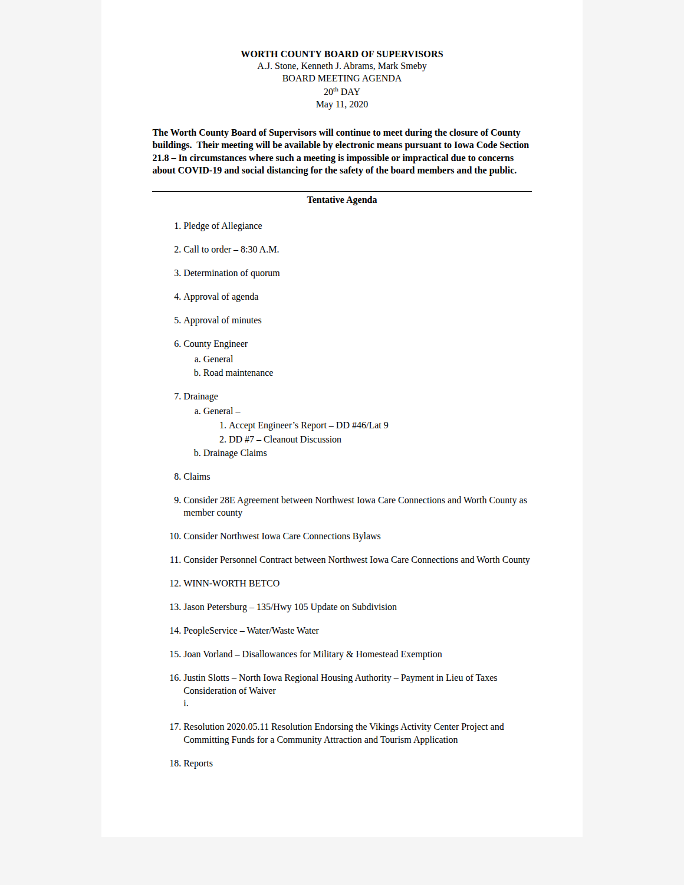Worth County Board of Supervisors
A.J. Stone, Kenneth J. Abrams, Mark Smeby
BOARD MEETING AGENDA
20th DAY
May 11, 2020
The Worth County Board of Supervisors will continue to meet during the closure of County buildings. Their meeting will be available by electronic means pursuant to Iowa Code Section 21.8 – In circumstances where such a meeting is impossible or impractical due to concerns about COVID-19 and social distancing for the safety of the board members and the public.
Tentative Agenda
Pledge of Allegiance
Call to order – 8:30 A.M.
Determination of quorum
Approval of agenda
Approval of minutes
County Engineer
General
Road maintenance
Drainage
General –
Accept Engineer’s Report – DD #46/Lat 9
DD #7 – Cleanout Discussion
Drainage Claims
Claims
Consider 28E Agreement between Northwest Iowa Care Connections and Worth County as member county
Consider Northwest Iowa Care Connections Bylaws
Consider Personnel Contract between Northwest Iowa Care Connections and Worth County
WINN-WORTH BETCO
Jason Petersburg – 135/Hwy 105 Update on Subdivision
PeopleService – Water/Waste Water
Joan Vorland – Disallowances for Military & Homestead Exemption
Justin Slotts – North Iowa Regional Housing Authority – Payment in Lieu of Taxes Consideration of Waiver
i.
Resolution 2020.05.11 Resolution Endorsing the Vikings Activity Center Project and Committing Funds for a Community Attraction and Tourism Application
Reports